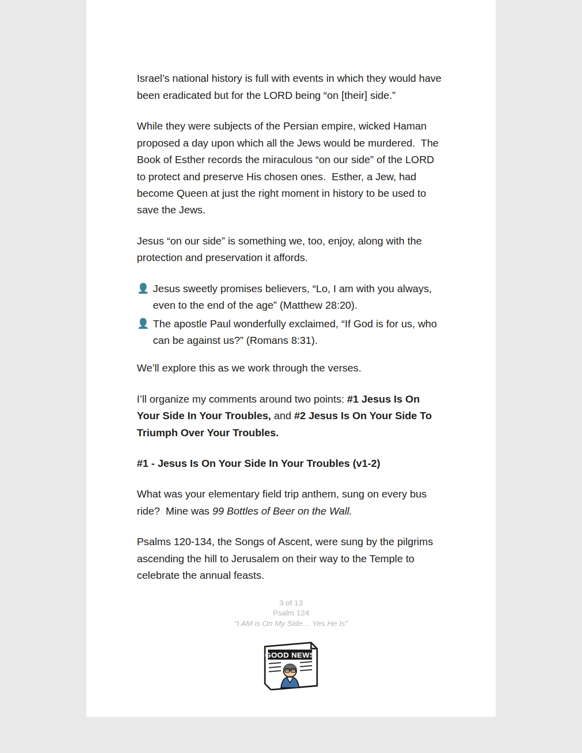Israel’s national history is full with events in which they would have been eradicated but for the LORD being “on [their] side.”
While they were subjects of the Persian empire, wicked Haman proposed a day upon which all the Jews would be murdered. The Book of Esther records the miraculous “on our side” of the LORD to protect and preserve His chosen ones. Esther, a Jew, had become Queen at just the right moment in history to be used to save the Jews.
Jesus “on our side” is something we, too, enjoy, along with the protection and preservation it affords.
Jesus sweetly promises believers, “Lo, I am with you always, even to the end of the age” (Matthew 28:20).
The apostle Paul wonderfully exclaimed, “If God is for us, who can be against us?” (Romans 8:31).
We’ll explore this as we work through the verses.
I’ll organize my comments around two points: #1 Jesus Is On Your Side In Your Troubles, and #2 Jesus Is On Your Side To Triumph Over Your Troubles.
#1 - Jesus Is On Your Side In Your Troubles (v1-2)
What was your elementary field trip anthem, sung on every bus ride? Mine was 99 Bottles of Beer on the Wall.
Psalms 120-134, the Songs of Ascent, were sung by the pilgrims ascending the hill to Jerusalem on their way to the Temple to celebrate the annual feasts.
3 of 13
Psalm 124
“I AM is On My Side… Yes He Is”
GOOD NEWS